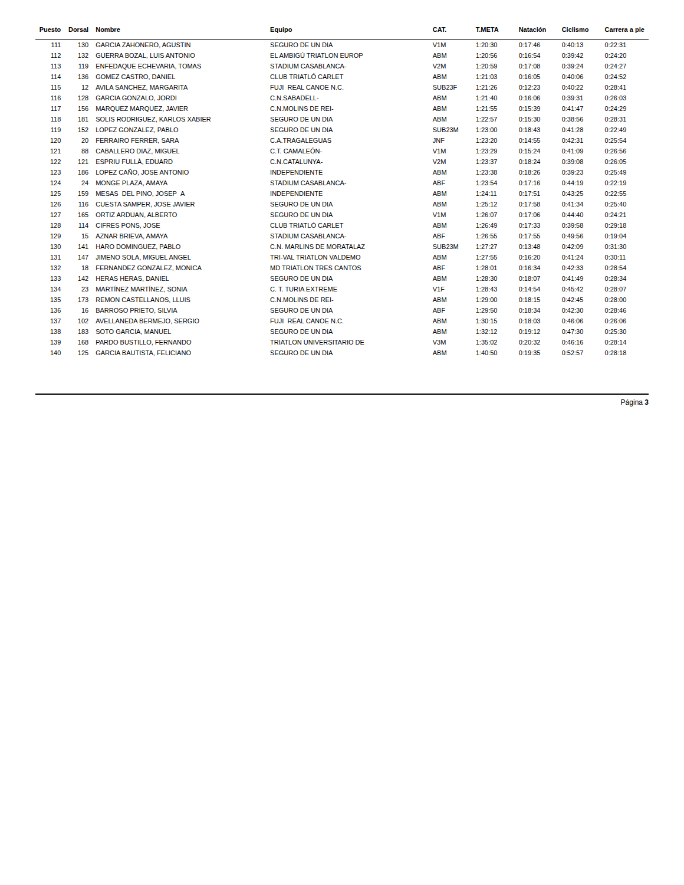| Puesto | Dorsal | Nombre | Equipo | CAT. | T.META | Natación | Ciclismo | Carrera a pie |
| --- | --- | --- | --- | --- | --- | --- | --- | --- |
| 111 | 130 | GARCIA ZAHONERO, AGUSTIN | SEGURO DE UN DIA | V1M | 1:20:30 | 0:17:46 | 0:40:13 | 0:22:31 |
| 112 | 132 | GUERRA BOZAL, LUIS ANTONIO | EL AMBIGÚ TRIATLON EUROP | ABM | 1:20:56 | 0:16:54 | 0:39:42 | 0:24:20 |
| 113 | 119 | ENFEDAQUE ECHEVARIA, TOMAS | STADIUM CASABLANCA- | V2M | 1:20:59 | 0:17:08 | 0:39:24 | 0:24:27 |
| 114 | 136 | GOMEZ CASTRO, DANIEL | CLUB TRIATLÓ CARLET | ABM | 1:21:03 | 0:16:05 | 0:40:06 | 0:24:52 |
| 115 | 12 | AVILA SANCHEZ, MARGARITA | FUJI REAL CANOE N.C. | SUB23F | 1:21:26 | 0:12:23 | 0:40:22 | 0:28:41 |
| 116 | 128 | GARCIA GONZALO, JORDI | C.N.SABADELL- | ABM | 1:21:40 | 0:16:06 | 0:39:31 | 0:26:03 |
| 117 | 156 | MARQUEZ MARQUEZ, JAVIER | C.N.MOLINS DE REI- | ABM | 1:21:55 | 0:15:39 | 0:41:47 | 0:24:29 |
| 118 | 181 | SOLIS RODRIGUEZ, KARLOS XABIER | SEGURO DE UN DIA | ABM | 1:22:57 | 0:15:30 | 0:38:56 | 0:28:31 |
| 119 | 152 | LOPEZ GONZALEZ, PABLO | SEGURO DE UN DIA | SUB23M | 1:23:00 | 0:18:43 | 0:41:28 | 0:22:49 |
| 120 | 20 | FERRAIRO FERRER, SARA | C.A.TRAGALEGUAS | JNF | 1:23:20 | 0:14:55 | 0:42:31 | 0:25:54 |
| 121 | 88 | CABALLERO DIAZ, MIGUEL | C.T. CAMALEÓN- | V1M | 1:23:29 | 0:15:24 | 0:41:09 | 0:26:56 |
| 122 | 121 | ESPRIU FULLÀ, EDUARD | C.N.CATALUNYA- | V2M | 1:23:37 | 0:18:24 | 0:39:08 | 0:26:05 |
| 123 | 186 | LOPEZ CAÑO, JOSE ANTONIO | INDEPENDIENTE | ABM | 1:23:38 | 0:18:26 | 0:39:23 | 0:25:49 |
| 124 | 24 | MONGE PLAZA, AMAYA | STADIUM CASABLANCA- | ABF | 1:23:54 | 0:17:16 | 0:44:19 | 0:22:19 |
| 125 | 159 | MESAS DEL PINO, JOSEP A | INDEPENDIENTE | ABM | 1:24:11 | 0:17:51 | 0:43:25 | 0:22:55 |
| 126 | 116 | CUESTA SAMPER, JOSE JAVIER | SEGURO DE UN DIA | ABM | 1:25:12 | 0:17:58 | 0:41:34 | 0:25:40 |
| 127 | 165 | ORTIZ ARDUAN, ALBERTO | SEGURO DE UN DIA | V1M | 1:26:07 | 0:17:06 | 0:44:40 | 0:24:21 |
| 128 | 114 | CIFRES PONS, JOSE | CLUB TRIATLÓ CARLET | ABM | 1:26:49 | 0:17:33 | 0:39:58 | 0:29:18 |
| 129 | 15 | AZNAR BRIEVA, AMAYA | STADIUM CASABLANCA- | ABF | 1:26:55 | 0:17:55 | 0:49:56 | 0:19:04 |
| 130 | 141 | HARO DOMINGUEZ, PABLO | C.N. MARLINS DE MORATALAZ | SUB23M | 1:27:27 | 0:13:48 | 0:42:09 | 0:31:30 |
| 131 | 147 | JIMENO SOLA, MIGUEL ANGEL | TRI-VAL TRIATLON VALDEMO | ABM | 1:27:55 | 0:16:20 | 0:41:24 | 0:30:11 |
| 132 | 18 | FERNANDEZ GONZALEZ, MONICA | MD TRIATLON TRES CANTOS | ABF | 1:28:01 | 0:16:34 | 0:42:33 | 0:28:54 |
| 133 | 142 | HERAS HERAS, DANIEL | SEGURO DE UN DIA | ABM | 1:28:30 | 0:18:07 | 0:41:49 | 0:28:34 |
| 134 | 23 | MARTÍNEZ MARTÍNEZ, SONIA | C. T. TURIA EXTREME | V1F | 1:28:43 | 0:14:54 | 0:45:42 | 0:28:07 |
| 135 | 173 | REMON CASTELLANOS, LLUIS | C.N.MOLINS DE REI- | ABM | 1:29:00 | 0:18:15 | 0:42:45 | 0:28:00 |
| 136 | 16 | BARROSO PRIETO, SILVIA | SEGURO DE UN DIA | ABF | 1:29:50 | 0:18:34 | 0:42:30 | 0:28:46 |
| 137 | 102 | AVELLANEDA BERMEJO, SERGIO | FUJI REAL CANOE N.C. | ABM | 1:30:15 | 0:18:03 | 0:46:06 | 0:26:06 |
| 138 | 183 | SOTO GARCIA, MANUEL | SEGURO DE UN DIA | ABM | 1:32:12 | 0:19:12 | 0:47:30 | 0:25:30 |
| 139 | 168 | PARDO BUSTILLO, FERNANDO | TRIATLON UNIVERSITARIO DE | V3M | 1:35:02 | 0:20:32 | 0:46:16 | 0:28:14 |
| 140 | 125 | GARCIA BAUTISTA, FELICIANO | SEGURO DE UN DIA | ABM | 1:40:50 | 0:19:35 | 0:52:57 | 0:28:18 |
Página 3